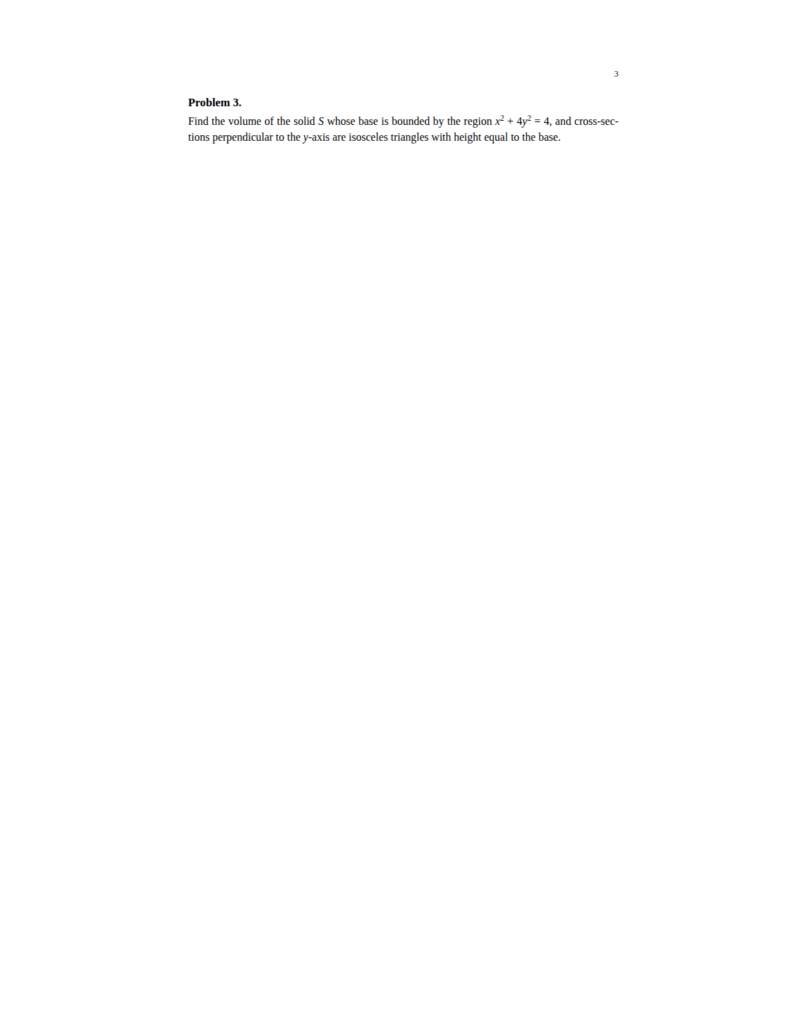3
Problem 3.
Find the volume of the solid S whose base is bounded by the region x2 + 4y2 = 4, and cross-sections perpendicular to the y-axis are isosceles triangles with height equal to the base.